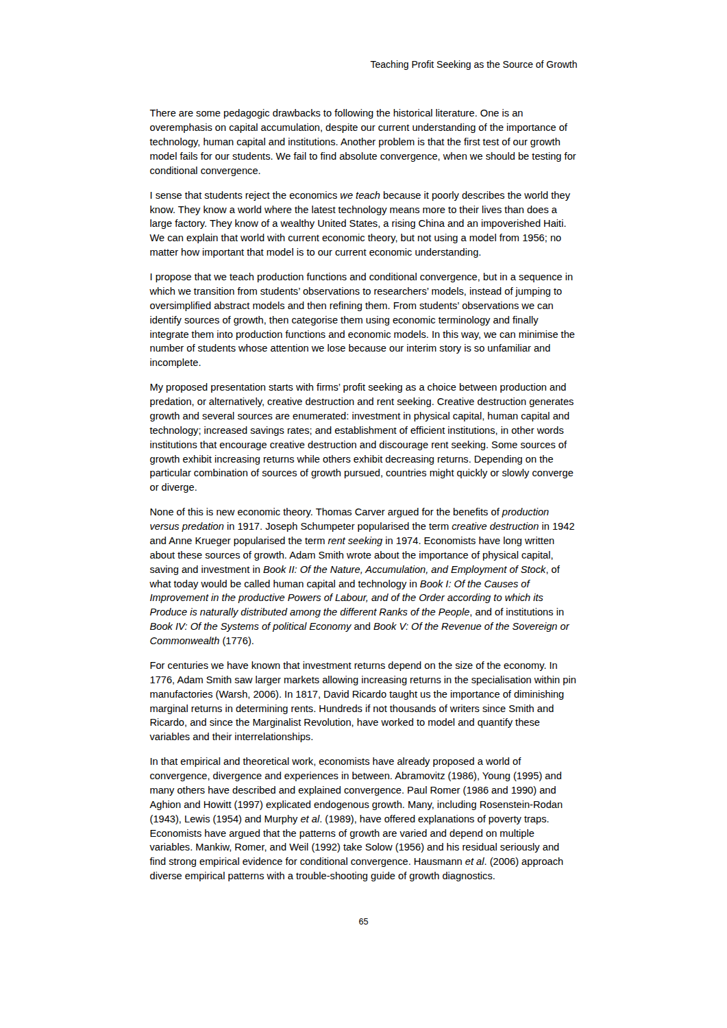Teaching Profit Seeking as the Source of Growth
There are some pedagogic drawbacks to following the historical literature. One is an overemphasis on capital accumulation, despite our current understanding of the importance of technology, human capital and institutions. Another problem is that the first test of our growth model fails for our students. We fail to find absolute convergence, when we should be testing for conditional convergence.
I sense that students reject the economics we teach because it poorly describes the world they know. They know a world where the latest technology means more to their lives than does a large factory. They know of a wealthy United States, a rising China and an impoverished Haiti. We can explain that world with current economic theory, but not using a model from 1956; no matter how important that model is to our current economic understanding.
I propose that we teach production functions and conditional convergence, but in a sequence in which we transition from students’ observations to researchers’ models, instead of jumping to oversimplified abstract models and then refining them. From students’ observations we can identify sources of growth, then categorise them using economic terminology and finally integrate them into production functions and economic models. In this way, we can minimise the number of students whose attention we lose because our interim story is so unfamiliar and incomplete.
My proposed presentation starts with firms’ profit seeking as a choice between production and predation, or alternatively, creative destruction and rent seeking. Creative destruction generates growth and several sources are enumerated: investment in physical capital, human capital and technology; increased savings rates; and establishment of efficient institutions, in other words institutions that encourage creative destruction and discourage rent seeking. Some sources of growth exhibit increasing returns while others exhibit decreasing returns. Depending on the particular combination of sources of growth pursued, countries might quickly or slowly converge or diverge.
None of this is new economic theory. Thomas Carver argued for the benefits of production versus predation in 1917. Joseph Schumpeter popularised the term creative destruction in 1942 and Anne Krueger popularised the term rent seeking in 1974. Economists have long written about these sources of growth. Adam Smith wrote about the importance of physical capital, saving and investment in Book II: Of the Nature, Accumulation, and Employment of Stock, of what today would be called human capital and technology in Book I: Of the Causes of Improvement in the productive Powers of Labour, and of the Order according to which its Produce is naturally distributed among the different Ranks of the People, and of institutions in Book IV: Of the Systems of political Economy and Book V: Of the Revenue of the Sovereign or Commonwealth (1776).
For centuries we have known that investment returns depend on the size of the economy. In 1776, Adam Smith saw larger markets allowing increasing returns in the specialisation within pin manufactories (Warsh, 2006). In 1817, David Ricardo taught us the importance of diminishing marginal returns in determining rents. Hundreds if not thousands of writers since Smith and Ricardo, and since the Marginalist Revolution, have worked to model and quantify these variables and their interrelationships.
In that empirical and theoretical work, economists have already proposed a world of convergence, divergence and experiences in between. Abramovitz (1986), Young (1995) and many others have described and explained convergence. Paul Romer (1986 and 1990) and Aghion and Howitt (1997) explicated endogenous growth. Many, including Rosenstein-Rodan (1943), Lewis (1954) and Murphy et al. (1989), have offered explanations of poverty traps. Economists have argued that the patterns of growth are varied and depend on multiple variables. Mankiw, Romer, and Weil (1992) take Solow (1956) and his residual seriously and find strong empirical evidence for conditional convergence. Hausmann et al. (2006) approach diverse empirical patterns with a trouble-shooting guide of growth diagnostics.
65